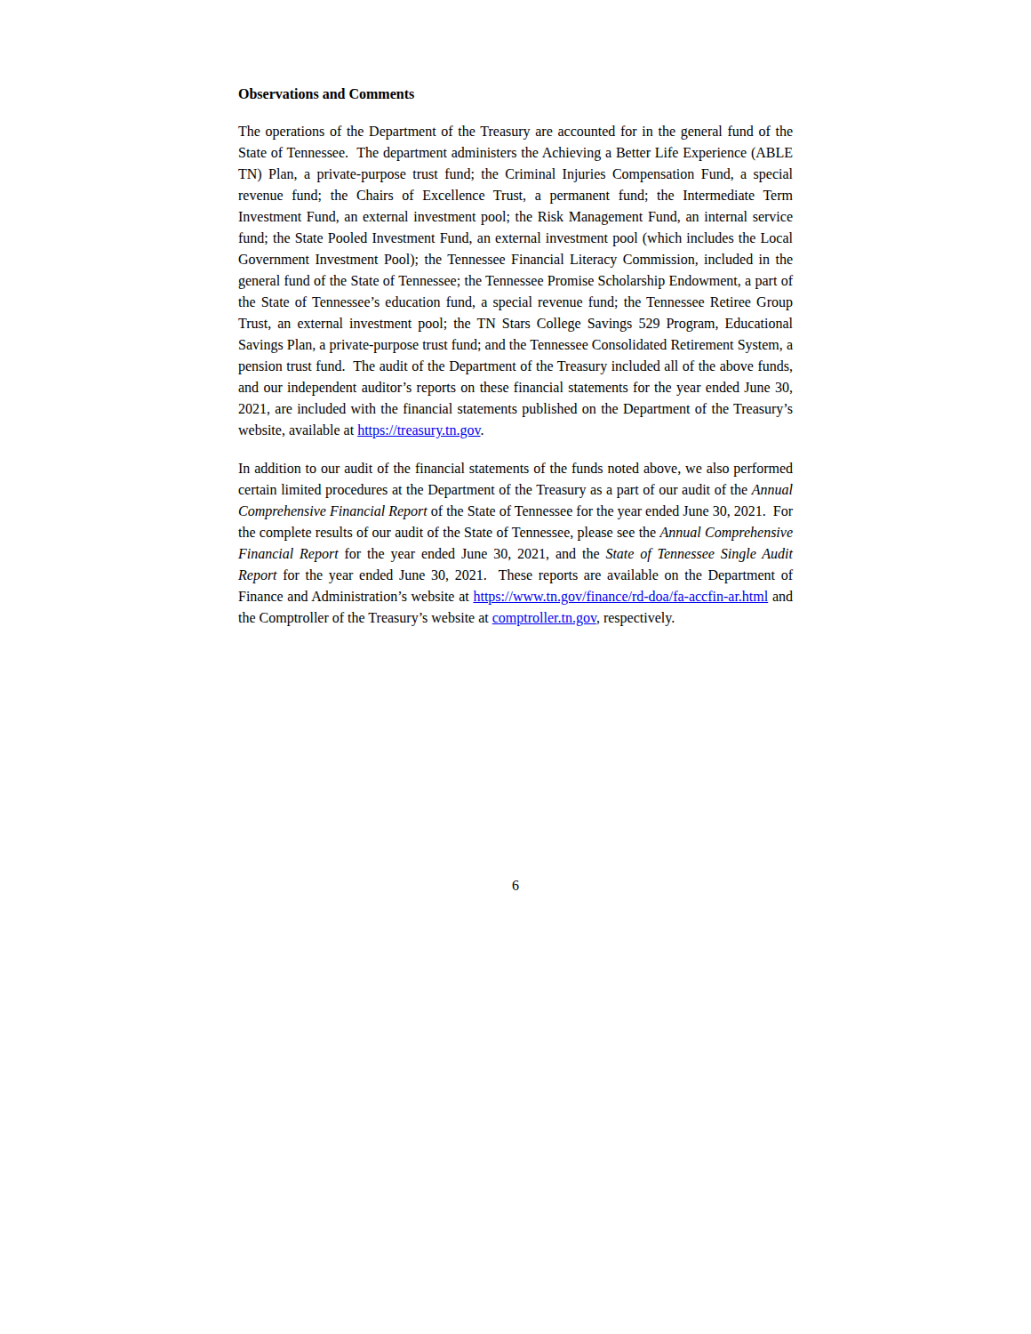Observations and Comments
The operations of the Department of the Treasury are accounted for in the general fund of the State of Tennessee. The department administers the Achieving a Better Life Experience (ABLE TN) Plan, a private-purpose trust fund; the Criminal Injuries Compensation Fund, a special revenue fund; the Chairs of Excellence Trust, a permanent fund; the Intermediate Term Investment Fund, an external investment pool; the Risk Management Fund, an internal service fund; the State Pooled Investment Fund, an external investment pool (which includes the Local Government Investment Pool); the Tennessee Financial Literacy Commission, included in the general fund of the State of Tennessee; the Tennessee Promise Scholarship Endowment, a part of the State of Tennessee’s education fund, a special revenue fund; the Tennessee Retiree Group Trust, an external investment pool; the TN Stars College Savings 529 Program, Educational Savings Plan, a private-purpose trust fund; and the Tennessee Consolidated Retirement System, a pension trust fund. The audit of the Department of the Treasury included all of the above funds, and our independent auditor’s reports on these financial statements for the year ended June 30, 2021, are included with the financial statements published on the Department of the Treasury’s website, available at https://treasury.tn.gov.
In addition to our audit of the financial statements of the funds noted above, we also performed certain limited procedures at the Department of the Treasury as a part of our audit of the Annual Comprehensive Financial Report of the State of Tennessee for the year ended June 30, 2021. For the complete results of our audit of the State of Tennessee, please see the Annual Comprehensive Financial Report for the year ended June 30, 2021, and the State of Tennessee Single Audit Report for the year ended June 30, 2021. These reports are available on the Department of Finance and Administration’s website at https://www.tn.gov/finance/rd-doa/fa-accfin-ar.html and the Comptroller of the Treasury’s website at comptroller.tn.gov, respectively.
6